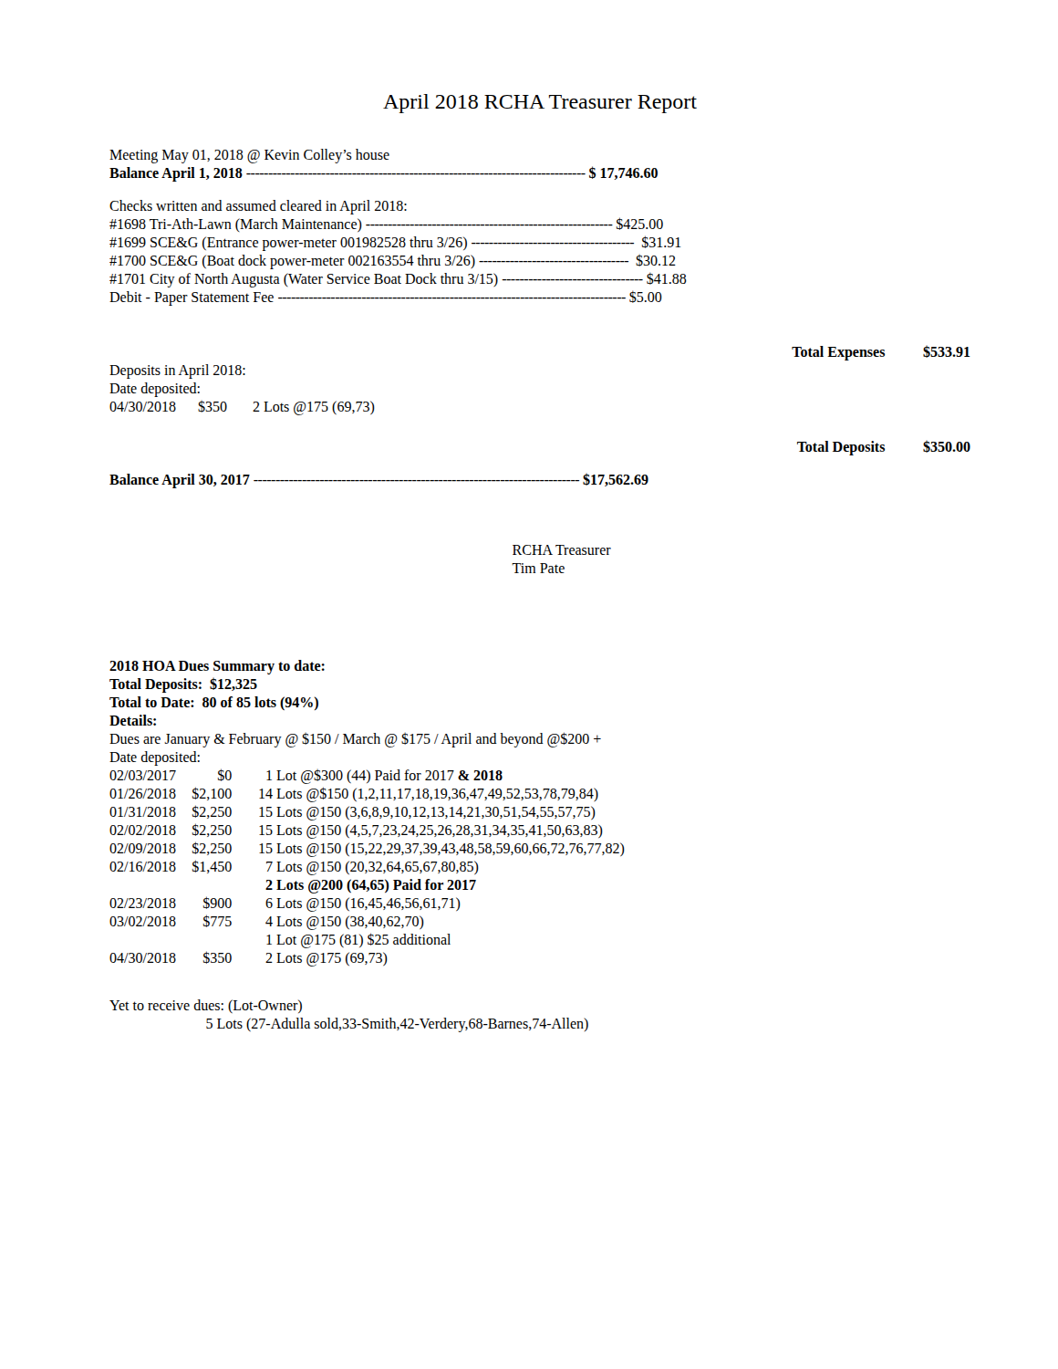April 2018 RCHA Treasurer Report
Meeting May 01, 2018 @ Kevin Colley’s house
Balance April 1, 2018 ----------------------------------------------------------------------------- $ 17,746.60
Checks written and assumed cleared in April 2018:
#1698 Tri-Ath-Lawn (March Maintenance) -------------------------------------------------------- $425.00
#1699 SCE&G (Entrance power-meter 001982528 thru 3/26) ------------------------------------- $31.91
#1700 SCE&G (Boat dock power-meter 002163554 thru 3/26) ---------------------------------- $30.12
#1701 City of North Augusta (Water Service Boat Dock thru 3/15) -------------------------------- $41.88
Debit - Paper Statement Fee ------------------------------------------------------------------------------- $5.00
Total Expenses $533.91
Deposits in April 2018:
Date deposited:
04/30/2018 $350 2 Lots @175 (69,73)
Total Deposits $350.00
Balance April 30, 2017 -------------------------------------------------------------------------- $17,562.69
RCHA Treasurer
Tim Pate
2018 HOA Dues Summary to date:
Total Deposits: $12,325
Total to Date: 80 of 85 lots (94%)
Details:
Dues are January & February @ $150 / March @ $175 / April and beyond @$200 +
Date deposited:
| 02/03/2017 | $0 | 1 Lot @$300 (44) Paid for 2017 & 2018 |
| 01/26/2018 | $2,100 | 14 Lots @$150 (1,2,11,17,18,19,36,47,49,52,53,78,79,84) |
| 01/31/2018 | $2,250 | 15 Lots @150 (3,6,8,9,10,12,13,14,21,30,51,54,55,57,75) |
| 02/02/2018 | $2,250 | 15 Lots @150 (4,5,7,23,24,25,26,28,31,34,35,41,50,63,83) |
| 02/09/2018 | $2,250 | 15 Lots @150 (15,22,29,37,39,43,48,58,59,60,66,72,76,77,82) |
| 02/16/2018 | $1,450 | 7 Lots @150 (20,32,64,65,67,80,85) |
| | | 2 Lots @200 (64,65) Paid for 2017 |
| 02/23/2018 | $900 | 6 Lots @150 (16,45,46,56,61,71) |
| 03/02/2018 | $775 | 4 Lots @150 (38,40,62,70) |
| | | 1 Lot @175 (81) $25 additional |
| 04/30/2018 | $350 | 2 Lots @175 (69,73) |
Yet to receive dues: (Lot-Owner)
5 Lots (27-Adulla sold,33-Smith,42-Verdery,68-Barnes,74-Allen)